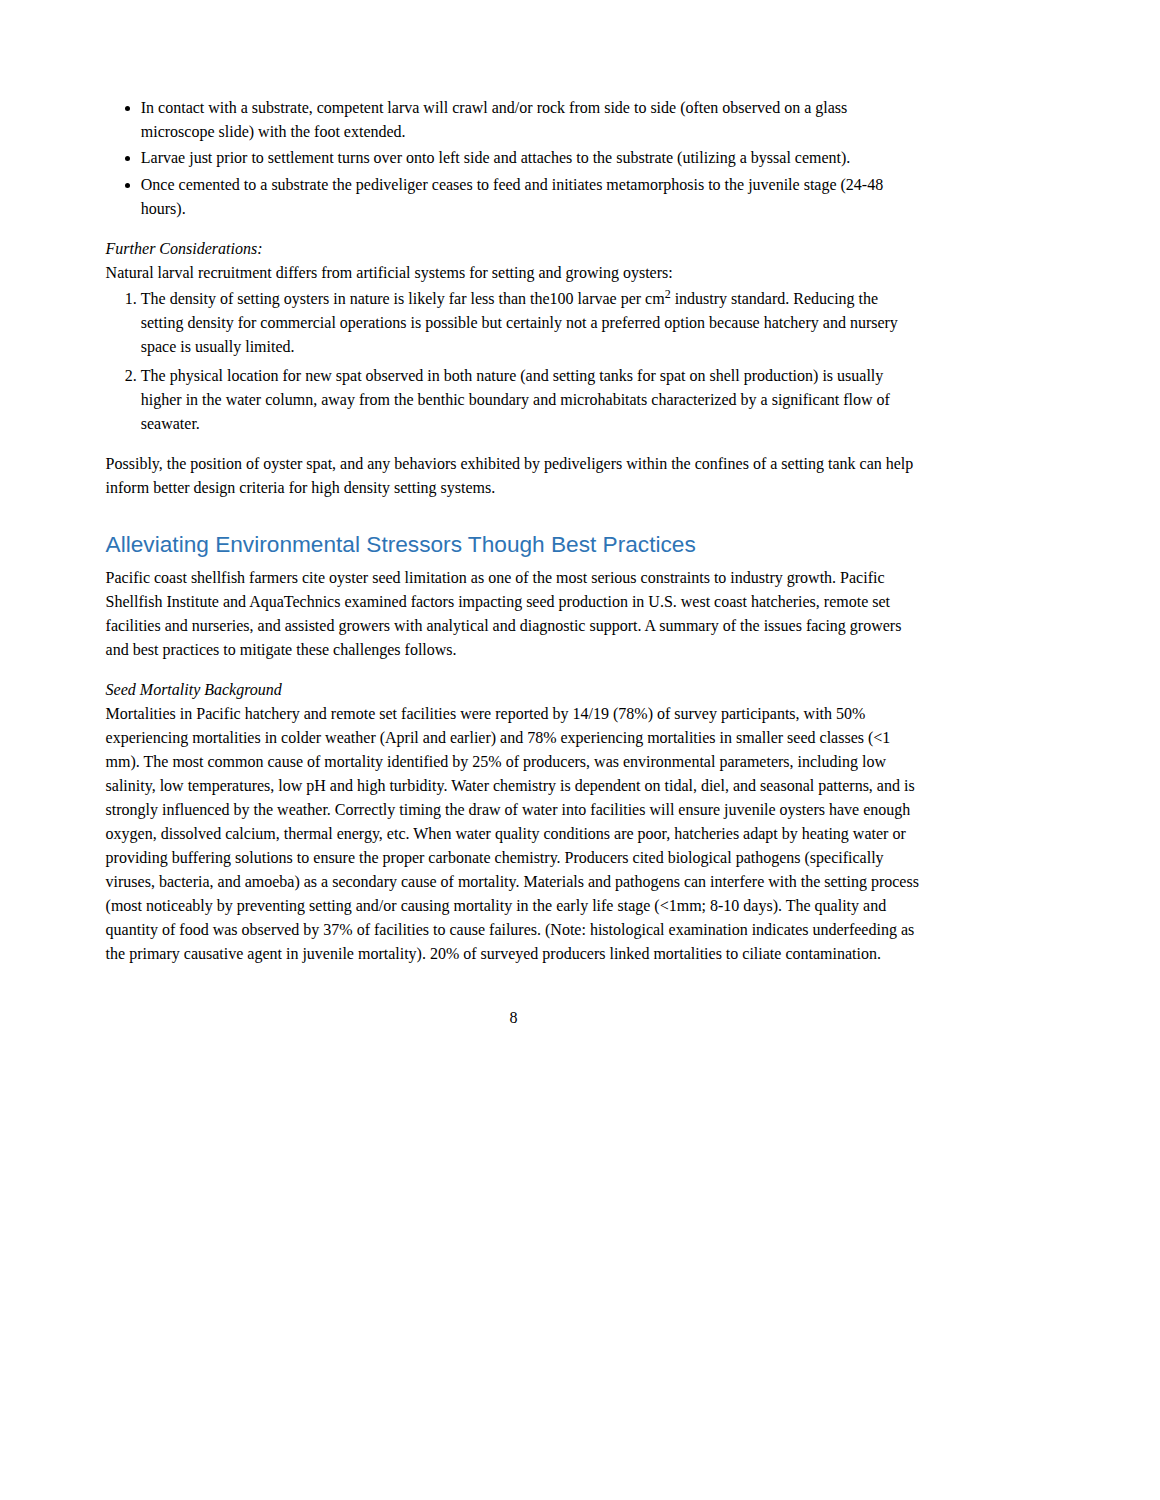In contact with a substrate, competent larva will crawl and/or rock from side to side (often observed on a glass microscope slide) with the foot extended.
Larvae just prior to settlement turns over onto left side and attaches to the substrate (utilizing a byssal cement).
Once cemented to a substrate the pediveliger ceases to feed and initiates metamorphosis to the juvenile stage (24-48 hours).
Further Considerations:
Natural larval recruitment differs from artificial systems for setting and growing oysters:
The density of setting oysters in nature is likely far less than the100 larvae per cm2 industry standard. Reducing the setting density for commercial operations is possible but certainly not a preferred option because hatchery and nursery space is usually limited.
The physical location for new spat observed in both nature (and setting tanks for spat on shell production) is usually higher in the water column, away from the benthic boundary and microhabitats characterized by a significant flow of seawater.
Possibly, the position of oyster spat, and any behaviors exhibited by pediveligers within the confines of a setting tank can help inform better design criteria for high density setting systems.
Alleviating Environmental Stressors Though Best Practices
Pacific coast shellfish farmers cite oyster seed limitation as one of the most serious constraints to industry growth. Pacific Shellfish Institute and AquaTechnics examined factors impacting seed production in U.S. west coast hatcheries, remote set facilities and nurseries, and assisted growers with analytical and diagnostic support. A summary of the issues facing growers and best practices to mitigate these challenges follows.
Seed Mortality Background
Mortalities in Pacific hatchery and remote set facilities were reported by 14/19 (78%) of survey participants, with 50% experiencing mortalities in colder weather (April and earlier) and 78% experiencing mortalities in smaller seed classes (<1 mm). The most common cause of mortality identified by 25% of producers, was environmental parameters, including low salinity, low temperatures, low pH and high turbidity. Water chemistry is dependent on tidal, diel, and seasonal patterns, and is strongly influenced by the weather. Correctly timing the draw of water into facilities will ensure juvenile oysters have enough oxygen, dissolved calcium, thermal energy, etc. When water quality conditions are poor, hatcheries adapt by heating water or providing buffering solutions to ensure the proper carbonate chemistry. Producers cited biological pathogens (specifically viruses, bacteria, and amoeba) as a secondary cause of mortality. Materials and pathogens can interfere with the setting process (most noticeably by preventing setting and/or causing mortality in the early life stage (<1mm; 8-10 days). The quality and quantity of food was observed by 37% of facilities to cause failures. (Note: histological examination indicates underfeeding as the primary causative agent in juvenile mortality). 20% of surveyed producers linked mortalities to ciliate contamination.
8